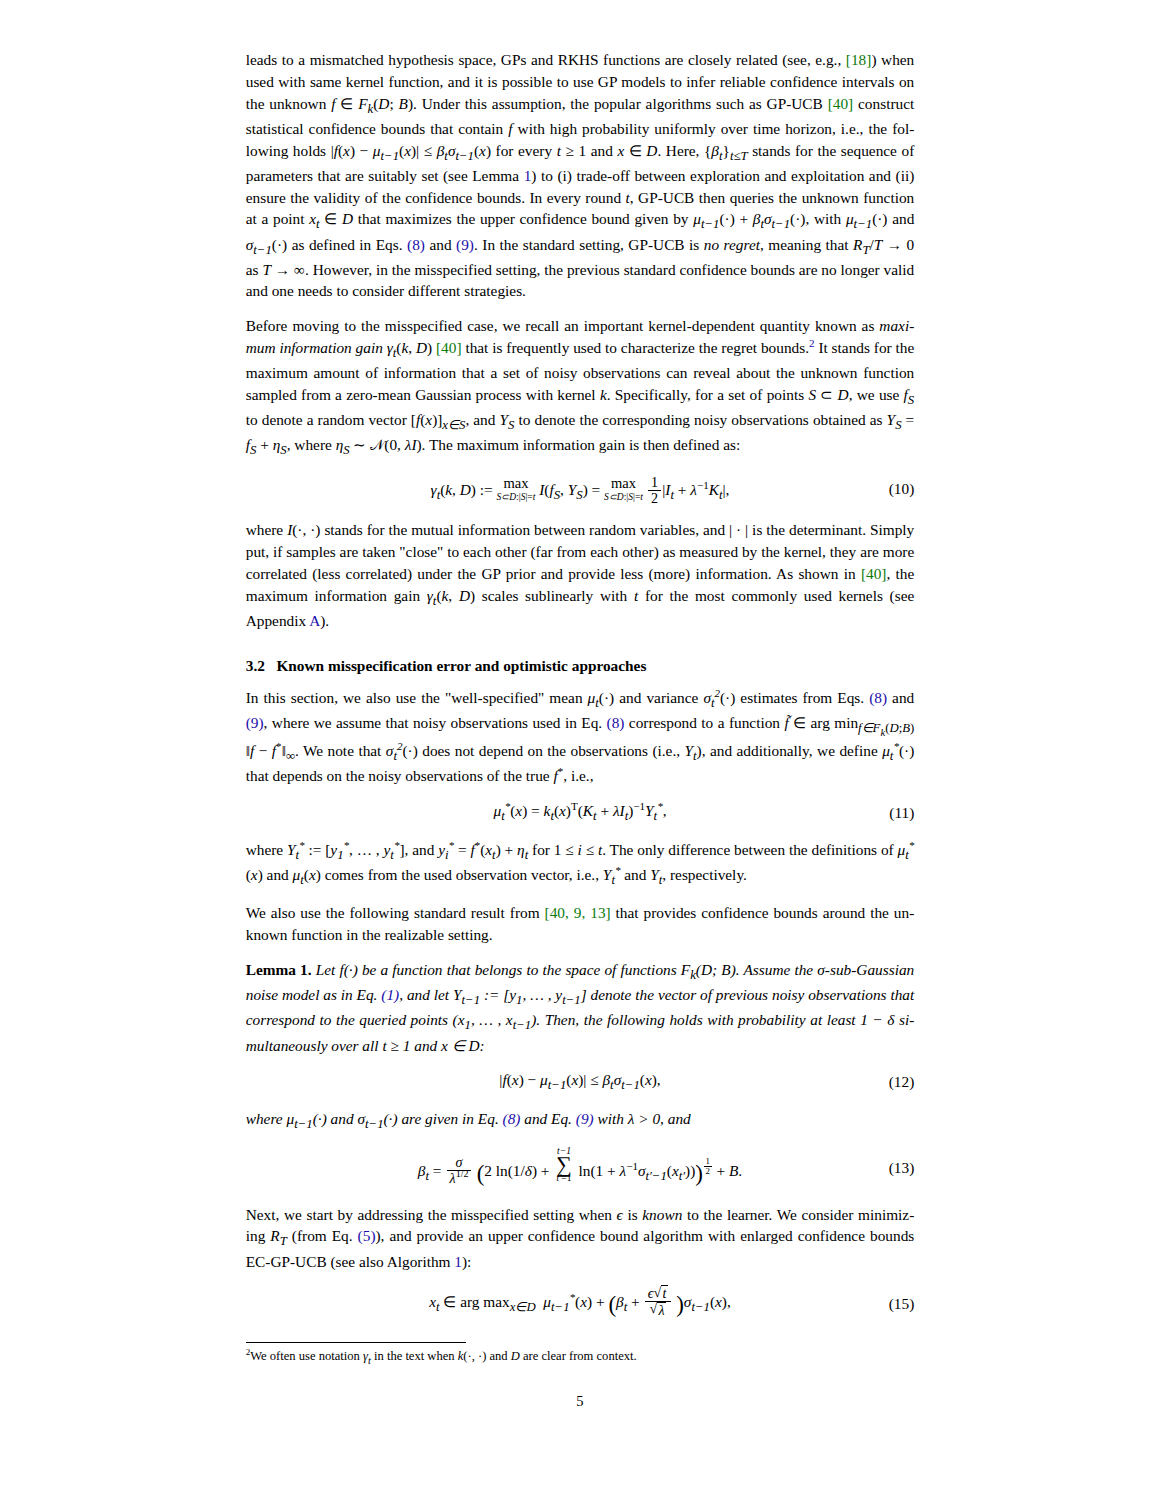leads to a mismatched hypothesis space, GPs and RKHS functions are closely related (see, e.g., [18]) when used with same kernel function, and it is possible to use GP models to infer reliable confidence intervals on the unknown f ∈ Fk(D; B). Under this assumption, the popular algorithms such as GP-UCB [40] construct statistical confidence bounds that contain f with high probability uniformly over time horizon, i.e., the following holds |f(x) − μt−1(x)| ≤ βtσt−1(x) for every t ≥ 1 and x ∈ D. Here, {βt}t≤T stands for the sequence of parameters that are suitably set (see Lemma 1) to (i) trade-off between exploration and exploitation and (ii) ensure the validity of the confidence bounds. In every round t, GP-UCB then queries the unknown function at a point xt ∈ D that maximizes the upper confidence bound given by μt−1(·) + βtσt−1(·), with μt−1(·) and σt−1(·) as defined in Eqs. (8) and (9). In the standard setting, GP-UCB is no regret, meaning that RT/T → 0 as T → ∞. However, in the misspecified setting, the previous standard confidence bounds are no longer valid and one needs to consider different strategies.
Before moving to the misspecified case, we recall an important kernel-dependent quantity known as maximum information gain γt(k, D) [40] that is frequently used to characterize the regret bounds.2 It stands for the maximum amount of information that a set of noisy observations can reveal about the unknown function sampled from a zero-mean Gaussian process with kernel k. Specifically, for a set of points S ⊂ D, we use fS to denote a random vector [f(x)]x∈S, and YS to denote the corresponding noisy observations obtained as YS = fS + ηS, where ηS ∼ 𝒩(0, λI). The maximum information gain is then defined as:
γt(k, D) := max S⊂D:|S|=t I(fS, YS) = max S⊂D:|S|=t 12|It + λ−1Kt|, (10)
where I(·, ·) stands for the mutual information between random variables, and | · | is the determinant. Simply put, if samples are taken "close" to each other (far from each other) as measured by the kernel, they are more correlated (less correlated) under the GP prior and provide less (more) information. As shown in [40], the maximum information gain γt(k, D) scales sublinearly with t for the most commonly used kernels (see Appendix A).
3.2 Known misspecification error and optimistic approaches
In this section, we also use the "well-specified" mean μt(·) and variance σt2(·) estimates from Eqs. (8) and (9), where we assume that noisy observations used in Eq. (8) correspond to a function f̃ ∈ arg minf∈Fk(D;B) ‖f − f*‖∞. We note that σt2(·) does not depend on the observations (i.e., Yt), and additionally, we define μt*(·) that depends on the noisy observations of the true f*, i.e.,
μt*(x) = kt(x)T(Kt + λIt)−1Yt*, (11)
where Yt* := [y1*, … , yt*], and yi* = f*(xt) + ηt for 1 ≤ i ≤ t. The only difference between the definitions of μt*(x) and μt(x) comes from the used observation vector, i.e., Yt* and Yt, respectively.
We also use the following standard result from [40, 9, 13] that provides confidence bounds around the unknown function in the realizable setting.
Lemma 1. Let f(·) be a function that belongs to the space of functions Fk(D; B). Assume the σ-sub-Gaussian noise model as in Eq. (1), and let Yt−1 := [y1, … , yt−1] denote the vector of previous noisy observations that correspond to the queried points (x1, … , xt−1). Then, the following holds with probability at least 1 − δ simultaneously over all t ≥ 1 and x ∈ D:
|f(x) − μt−1(x)| ≤ βtσt−1(x), (12)
where μt−1(·) and σt−1(·) are given in Eq. (8) and Eq. (9) with λ > 0, and
βt = σλ1/2 (2 ln(1/δ) + t−1∑t′=1 ln(1 + λ−1σt′−1(xt′)))12 + B. (13)
Next, we start by addressing the misspecified setting when ϵ is known to the learner. We consider minimizing RT (from Eq. (5)), and provide an upper confidence bound algorithm with enlarged confidence bounds EC-GP-UCB (see also Algorithm 1):
xt ∈ arg maxx∈D μt−1*(x) + (βt + ϵt λ ) σt−1(x), (15)
2We often use notation γt in the text when k(·, ·) and D are clear from context.
5